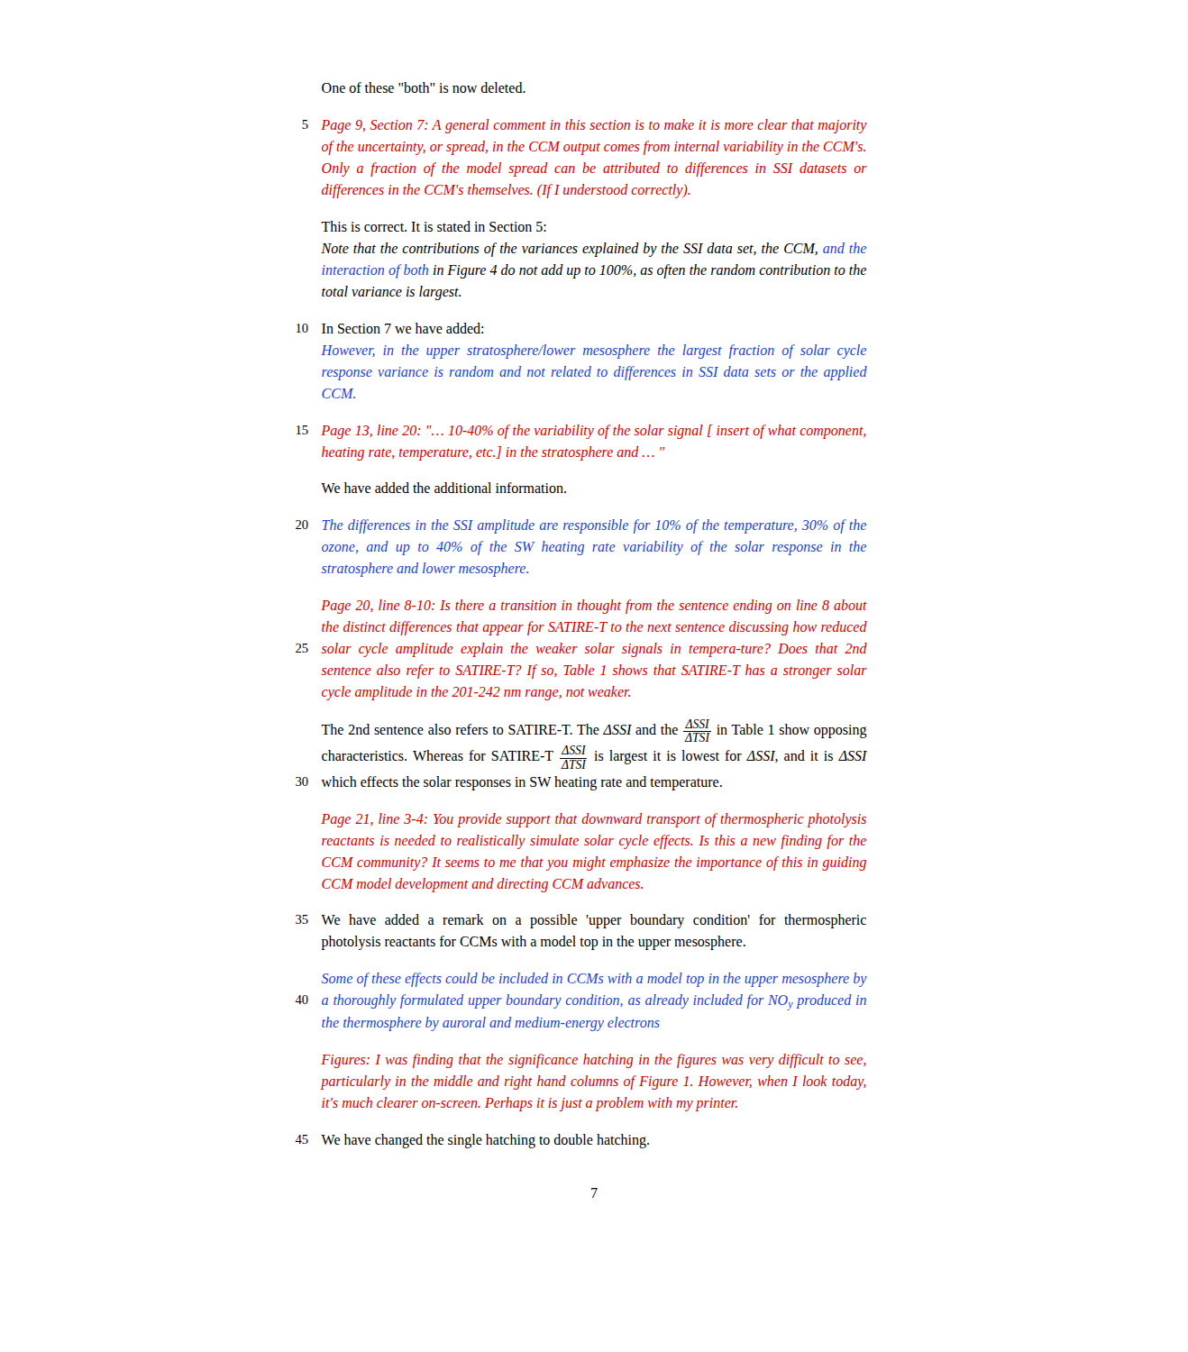One of these "both" is now deleted.
5 Page 9, Section 7: A general comment in this section is to make it is more clear that majority of the uncertainty, or spread, in the CCM output comes from internal variability in the CCM's. Only a fraction of the model spread can be attributed to differences in SSI datasets or differences in the CCM's themselves. (If I understood correctly).
This is correct. It is stated in Section 5:
Note that the contributions of the variances explained by the SSI data set, the CCM, and the interaction of both in Figure 4 do not add up to 100%, as often the random contribution to the total variance is largest.
10 In Section 7 we have added:
However, in the upper stratosphere/lower mesosphere the largest fraction of solar cycle response variance is random and not related to differences in SSI data sets or the applied CCM.
15 Page 13, line 20: "… 10-40% of the variability of the solar signal [ insert of what component, heating rate, temperature, etc.] in the stratosphere and … "
We have added the additional information.
20 The differences in the SSI amplitude are responsible for 10% of the temperature, 30% of the ozone, and up to 40% of the SW heating rate variability of the solar response in the stratosphere and lower mesosphere.
Page 20, line 8-10: Is there a transition in thought from the sentence ending on line 8 about the distinct differences that appear for SATIRE-T to the next sentence discussing how reduced solar cycle amplitude explain the weaker solar signals in tempera-25ture? Does that 2nd sentence also refer to SATIRE-T? If so, Table 1 shows that SATIRE-T has a stronger solar cycle amplitude in the 201-242 nm range, not weaker.
The 2nd sentence also refers to SATIRE-T. The ΔSSI and the ΔSSI ΔTSI in Table 1 show opposing characteristics. Whereas for SATIRE-T ΔSSI ΔTSI is largest it is lowest for ΔSSI, and it is ΔSSI which effects the solar responses in SW heating rate and 30temperature.
Page 21, line 3-4: You provide support that downward transport of thermospheric photolysis reactants is needed to realistically simulate solar cycle effects. Is this a new finding for the CCM community? It seems to me that you might emphasize the importance of this in guiding CCM model development and directing CCM advances.
35 We have added a remark on a possible 'upper boundary condition' for thermospheric photolysis reactants for CCMs with a model top in the upper mesosphere.
Some of these effects could be included in CCMs with a model top in the upper mesosphere by a thoroughly formulated upper 40boundary condition, as already included for NOy produced in the thermosphere by auroral and medium-energy electrons
Figures: I was finding that the significance hatching in the figures was very difficult to see, particularly in the middle and right hand columns of Figure 1. However, when I look today, it's much clearer on-screen. Perhaps it is just a problem with my printer.
45 We have changed the single hatching to double hatching.
7